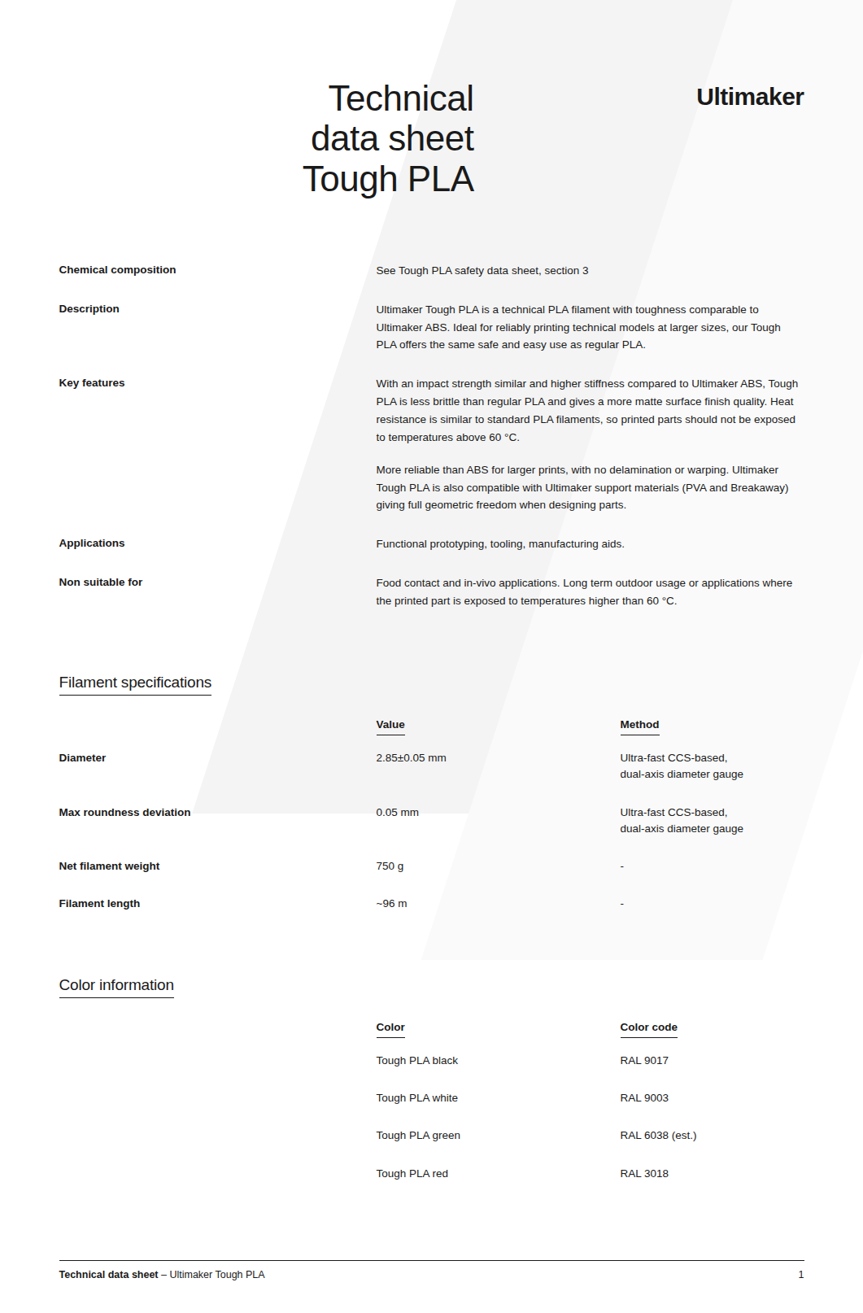Technical
data sheet
Tough PLA
Ultimaker
Chemical composition
See Tough PLA safety data sheet, section 3
Description
Ultimaker Tough PLA is a technical PLA filament with toughness comparable to Ultimaker ABS. Ideal for reliably printing technical models at larger sizes, our Tough PLA offers the same safe and easy use as regular PLA.
Key features
With an impact strength similar and higher stiffness compared to Ultimaker ABS, Tough PLA is less brittle than regular PLA and gives a more matte surface finish quality. Heat resistance is similar to standard PLA filaments, so printed parts should not be exposed to temperatures above 60 °C.
More reliable than ABS for larger prints, with no delamination or warping. Ultimaker Tough PLA is also compatible with Ultimaker support materials (PVA and Breakaway) giving full geometric freedom when designing parts.
Applications
Functional prototyping, tooling, manufacturing aids.
Non suitable for
Food contact and in-vivo applications. Long term outdoor usage or applications where the printed part is exposed to temperatures higher than 60 °C.
Filament specifications
| | Value | Method |
| --- | --- | --- |
| Diameter | 2.85±0.05 mm | Ultra-fast CCS-based, dual-axis diameter gauge |
| Max roundness deviation | 0.05 mm | Ultra-fast CCS-based, dual-axis diameter gauge |
| Net filament weight | 750 g | - |
| Filament length | ~96 m | - |
Color information
| | Color | Color code |
| --- | --- | --- |
| | Tough PLA black | RAL 9017 |
| | Tough PLA white | RAL 9003 |
| | Tough PLA green | RAL 6038 (est.) |
| | Tough PLA red | RAL 3018 |
Technical data sheet – Ultimaker Tough PLA
1